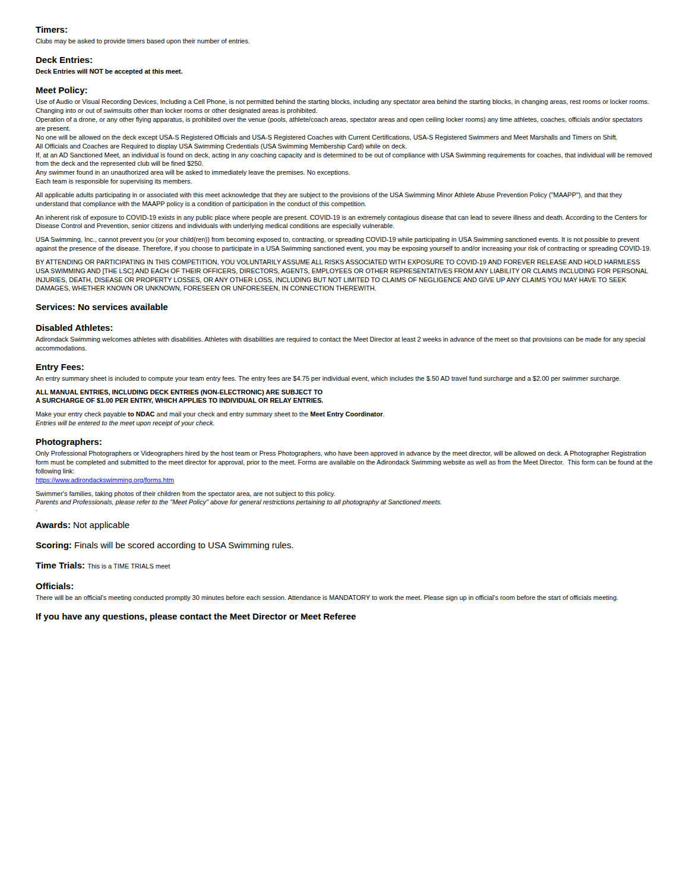Timers:
Clubs may be asked to provide timers based upon their number of entries.
Deck Entries:
Deck Entries will NOT be accepted at this meet.
Meet Policy:
Use of Audio or Visual Recording Devices, Including a Cell Phone, is not permitted behind the starting blocks, including any spectator area behind the starting blocks, in changing areas, rest rooms or locker rooms.
Changing into or out of swimsuits other than locker rooms or other designated areas is prohibited.
Operation of a drone, or any other flying apparatus, is prohibited over the venue (pools, athlete/coach areas, spectator areas and open ceiling locker rooms) any time athletes, coaches, officials and/or spectators are present.
No one will be allowed on the deck except USA-S Registered Officials and USA-S Registered Coaches with Current Certifications, USA-S Registered Swimmers and Meet Marshalls and Timers on Shift.
All Officials and Coaches are Required to display USA Swimming Credentials (USA Swimming Membership Card) while on deck.
If, at an AD Sanctioned Meet, an individual is found on deck, acting in any coaching capacity and is determined to be out of compliance with USA Swimming requirements for coaches, that individual will be removed from the deck and the represented club will be fined $250.
Any swimmer found in an unauthorized area will be asked to immediately leave the premises. No exceptions.
Each team is responsible for supervising its members.
All applicable adults participating in or associated with this meet acknowledge that they are subject to the provisions of the USA Swimming Minor Athlete Abuse Prevention Policy ("MAAPP"), and that they understand that compliance with the MAAPP policy is a condition of participation in the conduct of this competition.
An inherent risk of exposure to COVID-19 exists in any public place where people are present. COVID-19 is an extremely contagious disease that can lead to severe illness and death. According to the Centers for Disease Control and Prevention, senior citizens and individuals with underlying medical conditions are especially vulnerable.
USA Swimming, Inc., cannot prevent you (or your child(ren)) from becoming exposed to, contracting, or spreading COVID-19 while participating in USA Swimming sanctioned events. It is not possible to prevent against the presence of the disease. Therefore, if you choose to participate in a USA Swimming sanctioned event, you may be exposing yourself to and/or increasing your risk of contracting or spreading COVID-19.
BY ATTENDING OR PARTICIPATING IN THIS COMPETITION, YOU VOLUNTARILY ASSUME ALL RISKS ASSOCIATED WITH EXPOSURE TO COVID-19 AND FOREVER RELEASE AND HOLD HARMLESS USA SWIMMING AND [THE LSC] AND EACH OF THEIR OFFICERS, DIRECTORS, AGENTS, EMPLOYEES OR OTHER REPRESENTATIVES FROM ANY LIABILITY OR CLAIMS INCLUDING FOR PERSONAL INJURIES, DEATH, DISEASE OR PROPERTY LOSSES, OR ANY OTHER LOSS, INCLUDING BUT NOT LIMITED TO CLAIMS OF NEGLIGENCE AND GIVE UP ANY CLAIMS YOU MAY HAVE TO SEEK DAMAGES, WHETHER KNOWN OR UNKNOWN, FORESEEN OR UNFORESEEN, IN CONNECTION THEREWITH.
Services: No services available
Disabled Athletes:
Adirondack Swimming welcomes athletes with disabilities. Athletes with disabilities are required to contact the Meet Director at least 2 weeks in advance of the meet so that provisions can be made for any special accommodations.
Entry Fees:
An entry summary sheet is included to compute your team entry fees. The entry fees are $4.75 per individual event, which includes the $.50 AD travel fund surcharge and a $2.00 per swimmer surcharge.
ALL MANUAL ENTRIES, INCLUDING DECK ENTRIES (NON-ELECTRONIC) ARE SUBJECT TO
A SURCHARGE OF $1.00 PER ENTRY, WHICH APPLIES TO INDIVIDUAL OR RELAY ENTRIES.
Make your entry check payable to NDAC and mail your check and entry summary sheet to the Meet Entry Coordinator.
Entries will be entered to the meet upon receipt of your check.
Photographers:
Only Professional Photographers or Videographers hired by the host team or Press Photographers, who have been approved in advance by the meet director, will be allowed on deck. A Photographer Registration form must be completed and submitted to the meet director for approval, prior to the meet. Forms are available on the Adirondack Swimming website as well as from the Meet Director. This form can be found at the following link:
https://www.adirondackswimming.org/forms.htm
Swimmer's families, taking photos of their children from the spectator area, are not subject to this policy.
Parents and Professionals, please refer to the "Meet Policy" above for general restrictions pertaining to all photography at Sanctioned meets.
.
Awards: Not applicable
Scoring: Finals will be scored according to USA Swimming rules.
Time Trials: This is a TIME TRIALS meet
Officials:
There will be an official's meeting conducted promptly 30 minutes before each session. Attendance is MANDATORY to work the meet. Please sign up in official's room before the start of officials meeting.
If you have any questions, please contact the Meet Director or Meet Referee